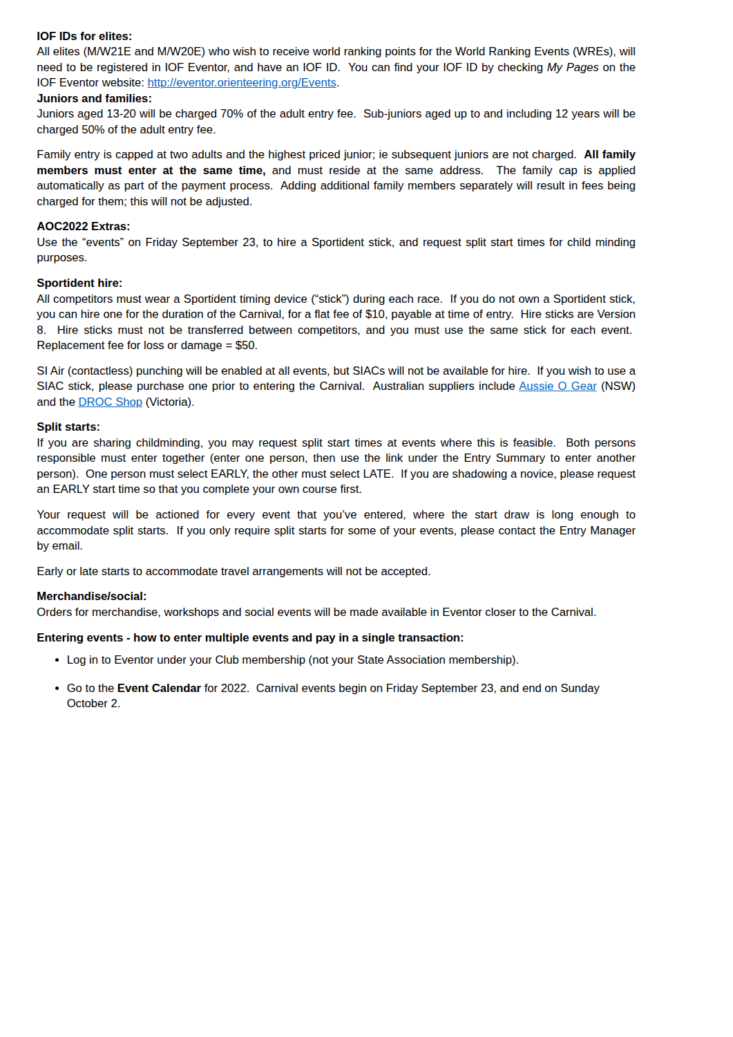IOF IDs for elites:
All elites (M/W21E and M/W20E) who wish to receive world ranking points for the World Ranking Events (WREs), will need to be registered in IOF Eventor, and have an IOF ID. You can find your IOF ID by checking My Pages on the IOF Eventor website: http://eventor.orienteering.org/Events.
Juniors and families:
Juniors aged 13-20 will be charged 70% of the adult entry fee. Sub-juniors aged up to and including 12 years will be charged 50% of the adult entry fee.
Family entry is capped at two adults and the highest priced junior; ie subsequent juniors are not charged. All family members must enter at the same time, and must reside at the same address. The family cap is applied automatically as part of the payment process. Adding additional family members separately will result in fees being charged for them; this will not be adjusted.
AOC2022 Extras:
Use the “events” on Friday September 23, to hire a Sportident stick, and request split start times for child minding purposes.
Sportident hire:
All competitors must wear a Sportident timing device (“stick”) during each race. If you do not own a Sportident stick, you can hire one for the duration of the Carnival, for a flat fee of $10, payable at time of entry. Hire sticks are Version 8. Hire sticks must not be transferred between competitors, and you must use the same stick for each event. Replacement fee for loss or damage = $50.
SI Air (contactless) punching will be enabled at all events, but SIACs will not be available for hire. If you wish to use a SIAC stick, please purchase one prior to entering the Carnival. Australian suppliers include Aussie O Gear (NSW) and the DROC Shop (Victoria).
Split starts:
If you are sharing childminding, you may request split start times at events where this is feasible. Both persons responsible must enter together (enter one person, then use the link under the Entry Summary to enter another person). One person must select EARLY, the other must select LATE. If you are shadowing a novice, please request an EARLY start time so that you complete your own course first.
Your request will be actioned for every event that you’ve entered, where the start draw is long enough to accommodate split starts. If you only require split starts for some of your events, please contact the Entry Manager by email.
Early or late starts to accommodate travel arrangements will not be accepted.
Merchandise/social:
Orders for merchandise, workshops and social events will be made available in Eventor closer to the Carnival.
Entering events - how to enter multiple events and pay in a single transaction:
Log in to Eventor under your Club membership (not your State Association membership).
Go to the Event Calendar for 2022. Carnival events begin on Friday September 23, and end on Sunday October 2.